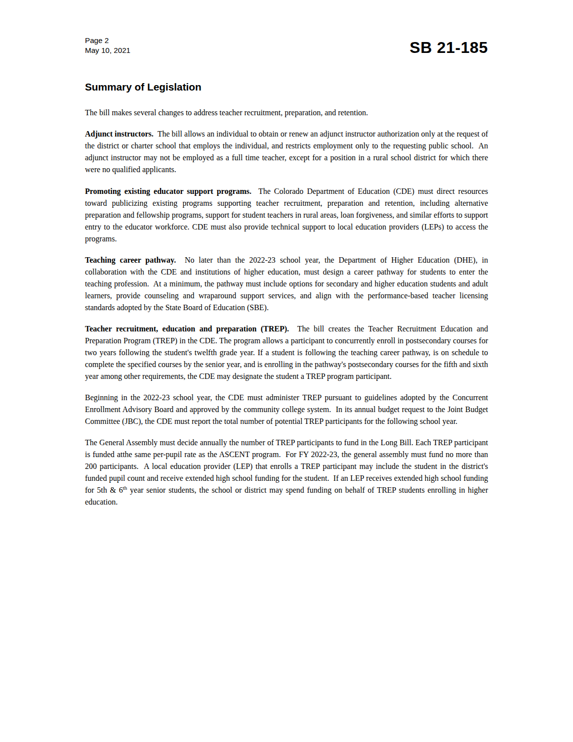Page 2
May 10, 2021
SB 21-185
Summary of Legislation
The bill makes several changes to address teacher recruitment, preparation, and retention.
Adjunct instructors. The bill allows an individual to obtain or renew an adjunct instructor authorization only at the request of the district or charter school that employs the individual, and restricts employment only to the requesting public school. An adjunct instructor may not be employed as a full time teacher, except for a position in a rural school district for which there were no qualified applicants.
Promoting existing educator support programs. The Colorado Department of Education (CDE) must direct resources toward publicizing existing programs supporting teacher recruitment, preparation and retention, including alternative preparation and fellowship programs, support for student teachers in rural areas, loan forgiveness, and similar efforts to support entry to the educator workforce. CDE must also provide technical support to local education providers (LEPs) to access the programs.
Teaching career pathway. No later than the 2022-23 school year, the Department of Higher Education (DHE), in collaboration with the CDE and institutions of higher education, must design a career pathway for students to enter the teaching profession. At a minimum, the pathway must include options for secondary and higher education students and adult learners, provide counseling and wraparound support services, and align with the performance-based teacher licensing standards adopted by the State Board of Education (SBE).
Teacher recruitment, education and preparation (TREP). The bill creates the Teacher Recruitment Education and Preparation Program (TREP) in the CDE. The program allows a participant to concurrently enroll in postsecondary courses for two years following the student's twelfth grade year. If a student is following the teaching career pathway, is on schedule to complete the specified courses by the senior year, and is enrolling in the pathway's postsecondary courses for the fifth and sixth year among other requirements, the CDE may designate the student a TREP program participant.
Beginning in the 2022-23 school year, the CDE must administer TREP pursuant to guidelines adopted by the Concurrent Enrollment Advisory Board and approved by the community college system. In its annual budget request to the Joint Budget Committee (JBC), the CDE must report the total number of potential TREP participants for the following school year.
The General Assembly must decide annually the number of TREP participants to fund in the Long Bill. Each TREP participant is funded atthe same per-pupil rate as the ASCENT program. For FY 2022-23, the general assembly must fund no more than 200 participants. A local education provider (LEP) that enrolls a TREP participant may include the student in the district's funded pupil count and receive extended high school funding for the student. If an LEP receives extended high school funding for 5th & 6th year senior students, the school or district may spend funding on behalf of TREP students enrolling in higher education.